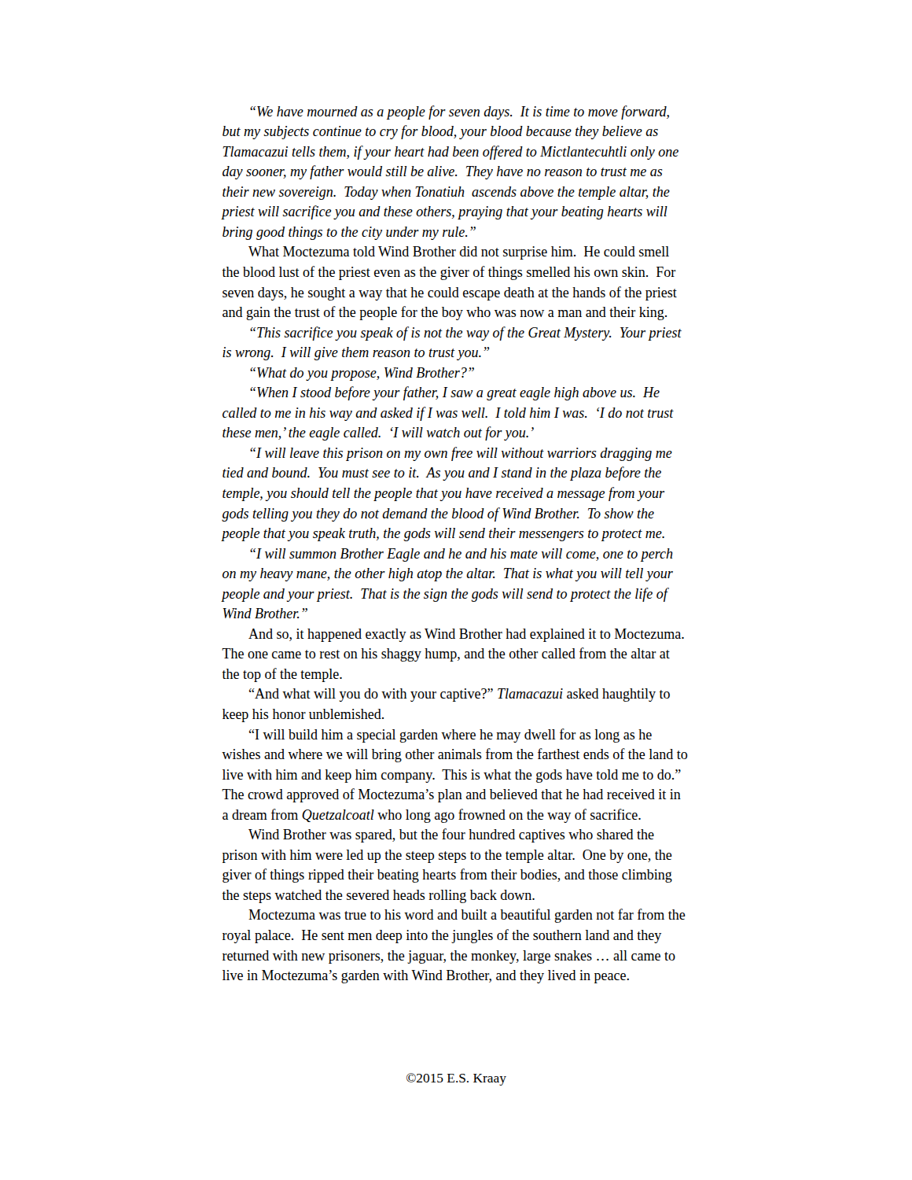“We have mourned as a people for seven days. It is time to move forward, but my subjects continue to cry for blood, your blood because they believe as Tlamacazui tells them, if your heart had been offered to Mictlantecuhtli only one day sooner, my father would still be alive. They have no reason to trust me as their new sovereign. Today when Tonatiuh ascends above the temple altar, the priest will sacrifice you and these others, praying that your beating hearts will bring good things to the city under my rule.”
What Moctezuma told Wind Brother did not surprise him. He could smell the blood lust of the priest even as the giver of things smelled his own skin. For seven days, he sought a way that he could escape death at the hands of the priest and gain the trust of the people for the boy who was now a man and their king.
“This sacrifice you speak of is not the way of the Great Mystery. Your priest is wrong. I will give them reason to trust you.”
“What do you propose, Wind Brother?”
“When I stood before your father, I saw a great eagle high above us. He called to me in his way and asked if I was well. I told him I was. ‘I do not trust these men,’ the eagle called. ‘I will watch out for you.’
“I will leave this prison on my own free will without warriors dragging me tied and bound. You must see to it. As you and I stand in the plaza before the temple, you should tell the people that you have received a message from your gods telling you they do not demand the blood of Wind Brother. To show the people that you speak truth, the gods will send their messengers to protect me.
“I will summon Brother Eagle and he and his mate will come, one to perch on my heavy mane, the other high atop the altar. That is what you will tell your people and your priest. That is the sign the gods will send to protect the life of Wind Brother.”
And so, it happened exactly as Wind Brother had explained it to Moctezuma. The one came to rest on his shaggy hump, and the other called from the altar at the top of the temple.
“And what will you do with your captive?” Tlamacazui asked haughtily to keep his honor unblemished.
“I will build him a special garden where he may dwell for as long as he wishes and where we will bring other animals from the farthest ends of the land to live with him and keep him company. This is what the gods have told me to do.” The crowd approved of Moctezuma’s plan and believed that he had received it in a dream from Quetzalcoatl who long ago frowned on the way of sacrifice.
Wind Brother was spared, but the four hundred captives who shared the prison with him were led up the steep steps to the temple altar. One by one, the giver of things ripped their beating hearts from their bodies, and those climbing the steps watched the severed heads rolling back down.
Moctezuma was true to his word and built a beautiful garden not far from the royal palace. He sent men deep into the jungles of the southern land and they returned with new prisoners, the jaguar, the monkey, large snakes … all came to live in Moctezuma’s garden with Wind Brother, and they lived in peace.
©2015 E.S. Kraay